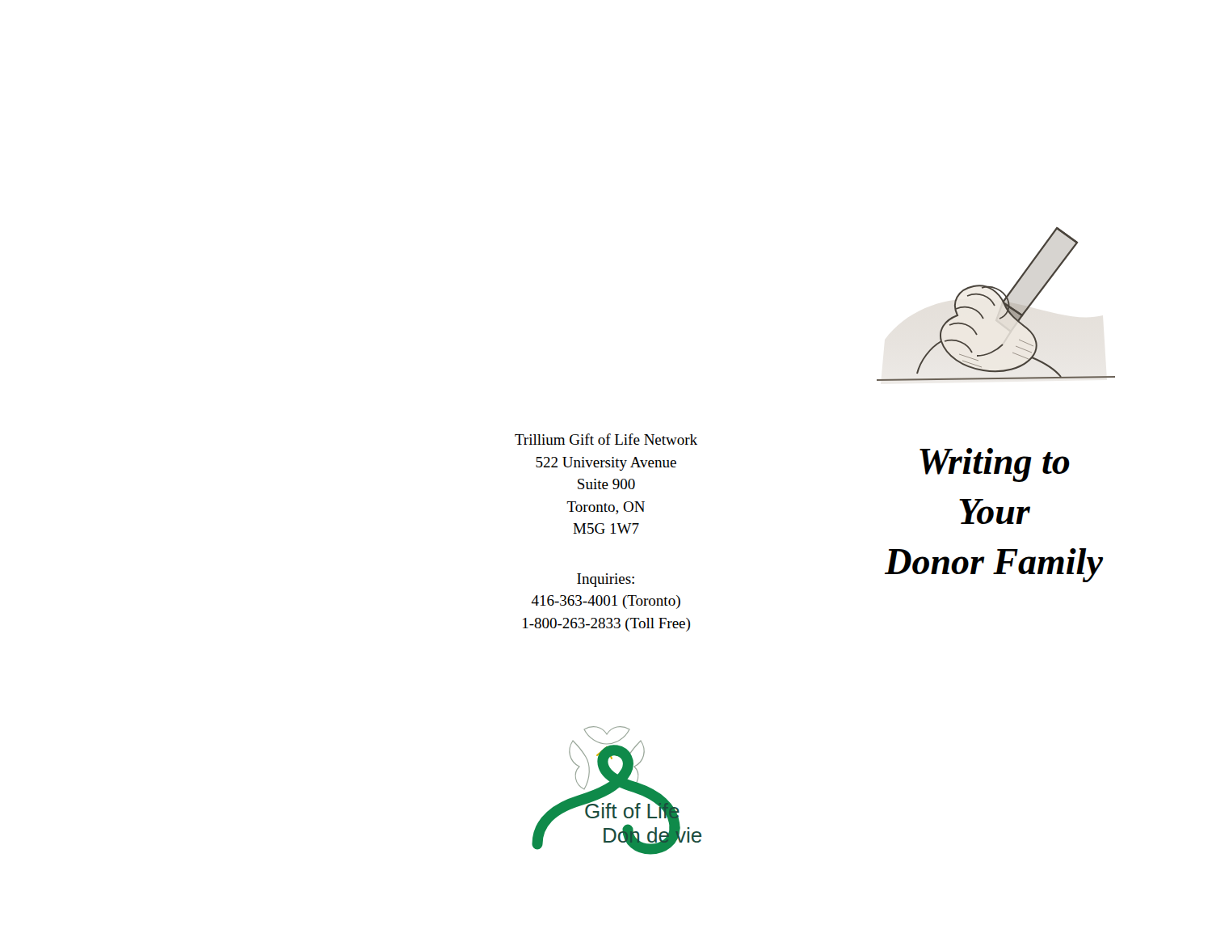Writing to
Your
Donor Family
Trillium Gift of Life Network
522 University Avenue
Suite 900
Toronto, ON
M5G 1W7
Inquiries:
416-363-4001 (Toronto)
1-800-263-2833 (Toll Free)
Gift of Life Don de vie